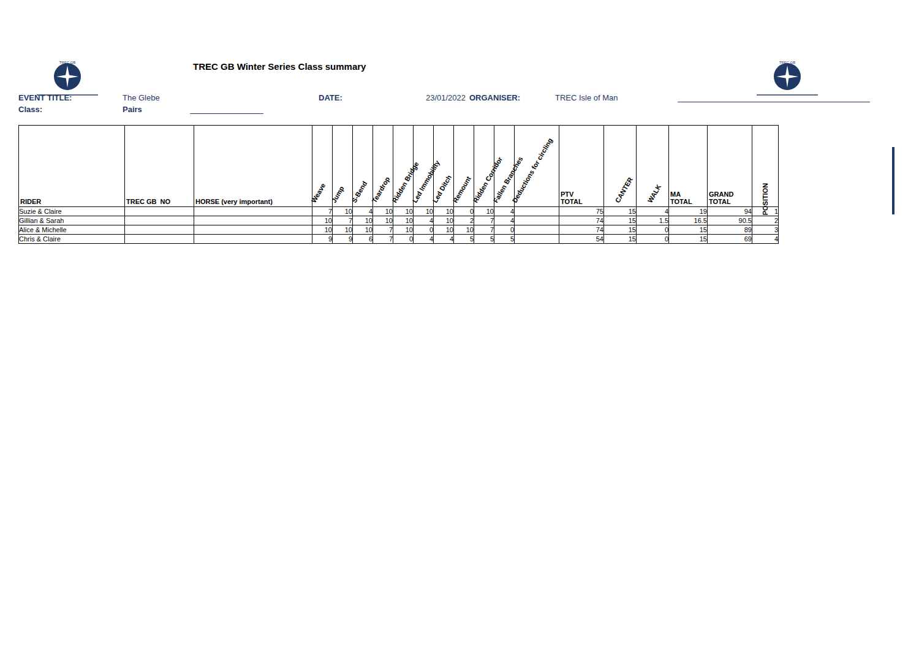TREC GB
TREC GB
TREC GB Winter Series Class summary
EVENT TITLE: The Glebe DATE: 23/01/2022 ORGANISER: TREC Isle of Man
Class: Pairs
| RIDER | TREC GB NO | HORSE (very important) | Weave | Jump | S-Bend | Teardrop | Ridden Bridge | Led Immobility | Led Ditch | Remount | Ridden Corridor | Fallen Branches | Deductions for circling | PTV TOTAL | CANTER | WALK | MA TOTAL | GRAND TOTAL | POSITION |
| --- | --- | --- | --- | --- | --- | --- | --- | --- | --- | --- | --- | --- | --- | --- | --- | --- | --- | --- | --- |
| Suzie & Claire | | | 7 | 10 | 4 | 10 | 10 | 10 | 10 | 0 | 10 | 4 | | 75 | 15 | 4 | 19 | 94 | 1 |
| Gillian & Sarah | | | 10 | 7 | 10 | 10 | 10 | 4 | 10 | 2 | 7 | 4 | | 74 | 15 | 1.5 | 16.5 | 90.5 | 2 |
| Alice & Michelle | | | 10 | 10 | 10 | 7 | 10 | 0 | 10 | 10 | 7 | 0 | | 74 | 15 | 0 | 15 | 89 | 3 |
| Chris & Claire | | | 9 | 9 | 6 | 7 | 0 | 4 | 4 | 5 | 5 | 5 | | 54 | 15 | 0 | 15 | 69 | 4 |